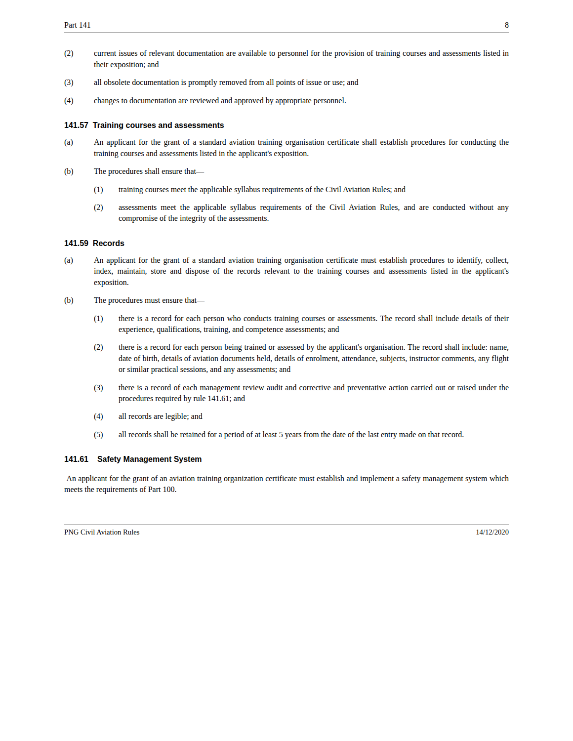Part 141 8
(2) current issues of relevant documentation are available to personnel for the provision of training courses and assessments listed in their exposition; and
(3) all obsolete documentation is promptly removed from all points of issue or use; and
(4) changes to documentation are reviewed and approved by appropriate personnel.
141.57 Training courses and assessments
(a) An applicant for the grant of a standard aviation training organisation certificate shall establish procedures for conducting the training courses and assessments listed in the applicant's exposition.
(b) The procedures shall ensure that—
(1) training courses meet the applicable syllabus requirements of the Civil Aviation Rules; and
(2) assessments meet the applicable syllabus requirements of the Civil Aviation Rules, and are conducted without any compromise of the integrity of the assessments.
141.59 Records
(a) An applicant for the grant of a standard aviation training organisation certificate must establish procedures to identify, collect, index, maintain, store and dispose of the records relevant to the training courses and assessments listed in the applicant's exposition.
(b) The procedures must ensure that—
(1) there is a record for each person who conducts training courses or assessments. The record shall include details of their experience, qualifications, training, and competence assessments; and
(2) there is a record for each person being trained or assessed by the applicant's organisation. The record shall include: name, date of birth, details of aviation documents held, details of enrolment, attendance, subjects, instructor comments, any flight or similar practical sessions, and any assessments; and
(3) there is a record of each management review audit and corrective and preventative action carried out or raised under the procedures required by rule 141.61; and
(4) all records are legible; and
(5) all records shall be retained for a period of at least 5 years from the date of the last entry made on that record.
141.61 Safety Management System
An applicant for the grant of an aviation training organization certificate must establish and implement a safety management system which meets the requirements of Part 100.
PNG Civil Aviation Rules 14/12/2020